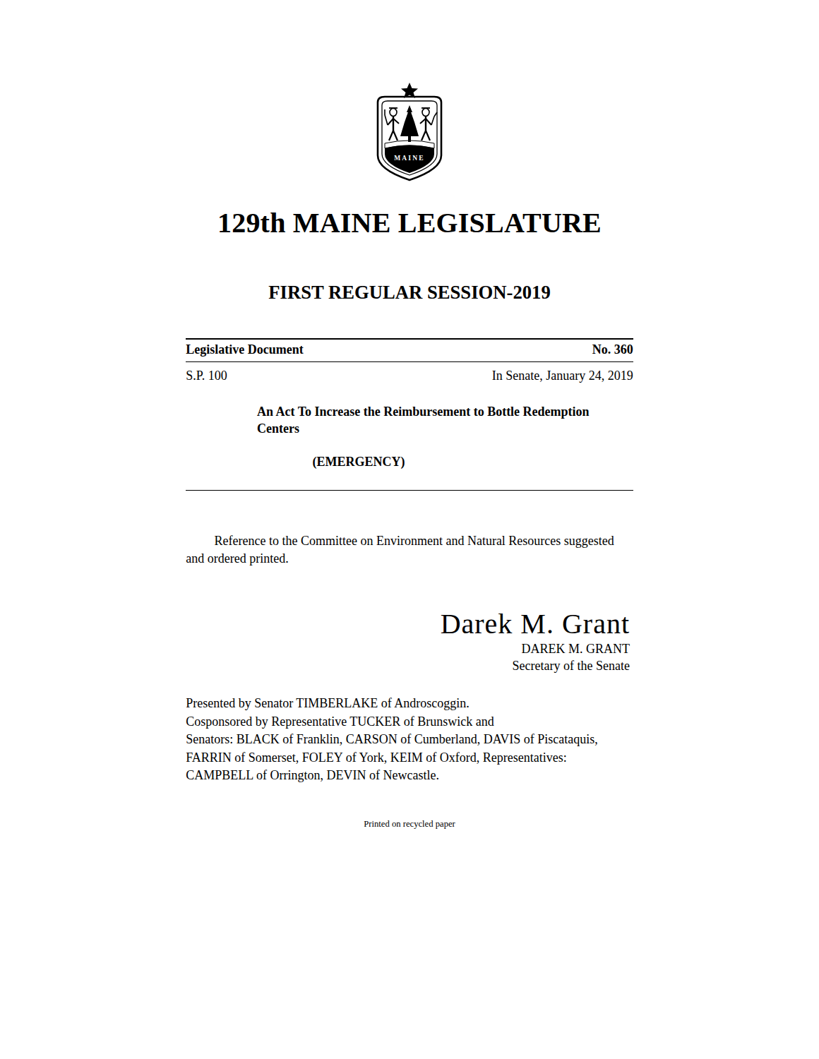MAINE
129th MAINE LEGISLATURE
FIRST REGULAR SESSION-2019
Legislative Document No. 360
S.P. 100 In Senate, January 24, 2019
An Act To Increase the Reimbursement to Bottle Redemption Centers
(EMERGENCY)
Reference to the Committee on Environment and Natural Resources suggested and ordered printed.
Darek M. Grant
DAREK M. GRANT
Secretary of the Senate
Presented by Senator TIMBERLAKE of Androscoggin.
Cosponsored by Representative TUCKER of Brunswick and
Senators: BLACK of Franklin, CARSON of Cumberland, DAVIS of Piscataquis, FARRIN of Somerset, FOLEY of York, KEIM of Oxford, Representatives: CAMPBELL of Orrington, DEVIN of Newcastle.
Printed on recycled paper